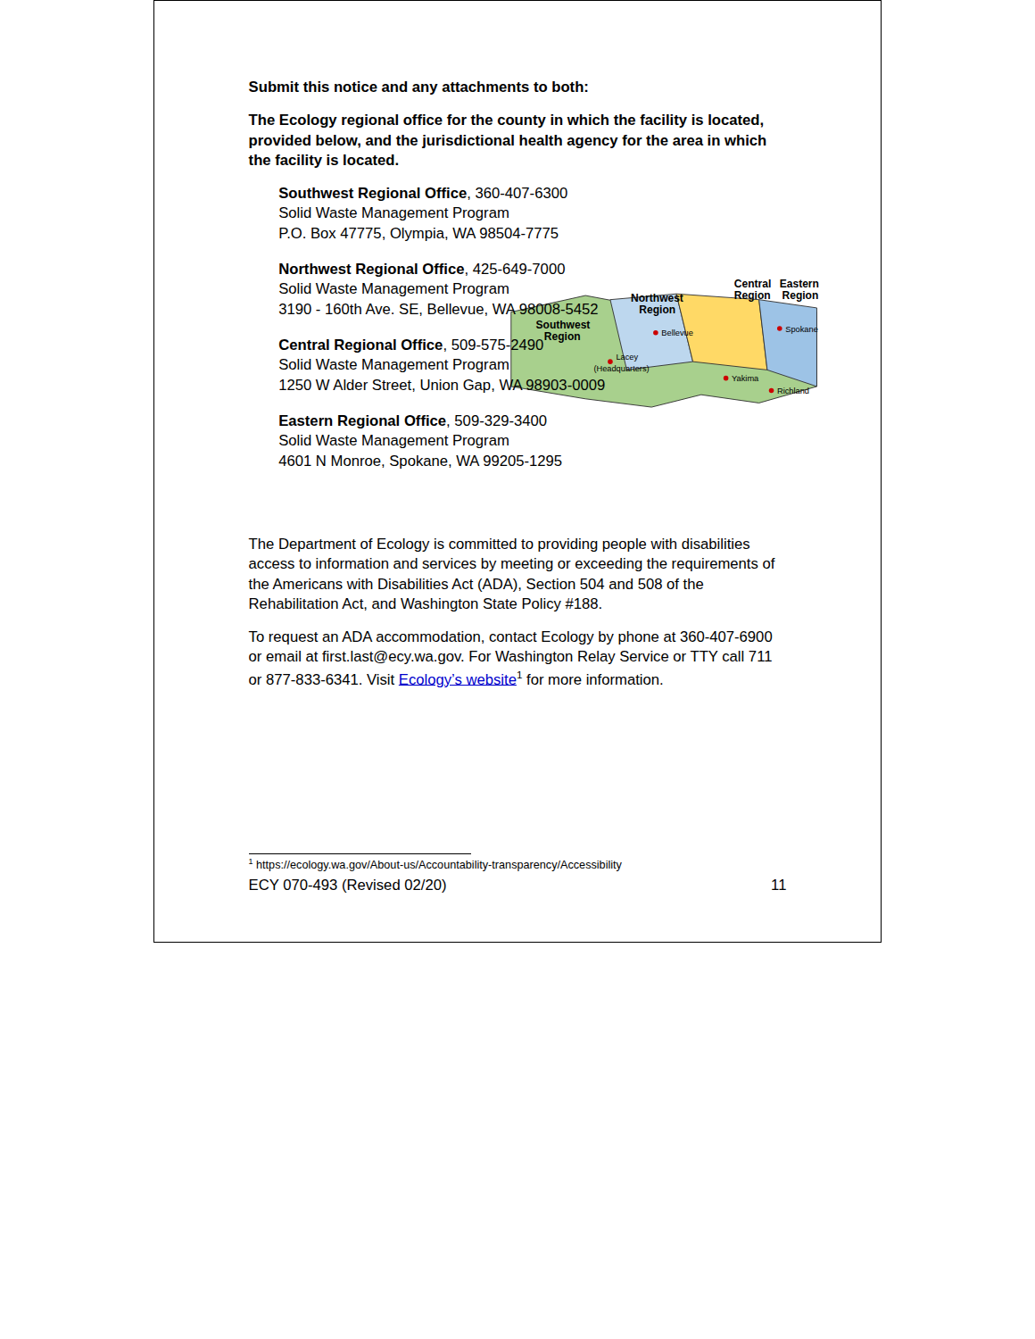Submit this notice and any attachments to both:
The Ecology regional office for the county in which the facility is located, provided below, and the jurisdictional health agency for the area in which the facility is located.
Southwest Regional Office, 360-407-6300
Solid Waste Management Program
P.O. Box 47775, Olympia, WA 98504-7775
Northwest Regional Office, 425-649-7000
Solid Waste Management Program
3190 - 160th Ave. SE, Bellevue, WA 98008-5452
Central Regional Office, 509-575-2490
Solid Waste Management Program
1250 W Alder Street, Union Gap, WA 98903-0009
Eastern Regional Office, 509-329-3400
Solid Waste Management Program
4601 N Monroe, Spokane, WA 99205-1295
The Department of Ecology is committed to providing people with disabilities access to information and services by meeting or exceeding the requirements of the Americans with Disabilities Act (ADA), Section 504 and 508 of the Rehabilitation Act, and Washington State Policy #188.
To request an ADA accommodation, contact Ecology by phone at 360-407-6900 or email at first.last@ecy.wa.gov. For Washington Relay Service or TTY call 711 or 877-833-6341. Visit Ecology’s website1 for more information.
1 https://ecology.wa.gov/About-us/Accountability-transparency/Accessibility
ECY 070-493 (Revised 02/20) 11